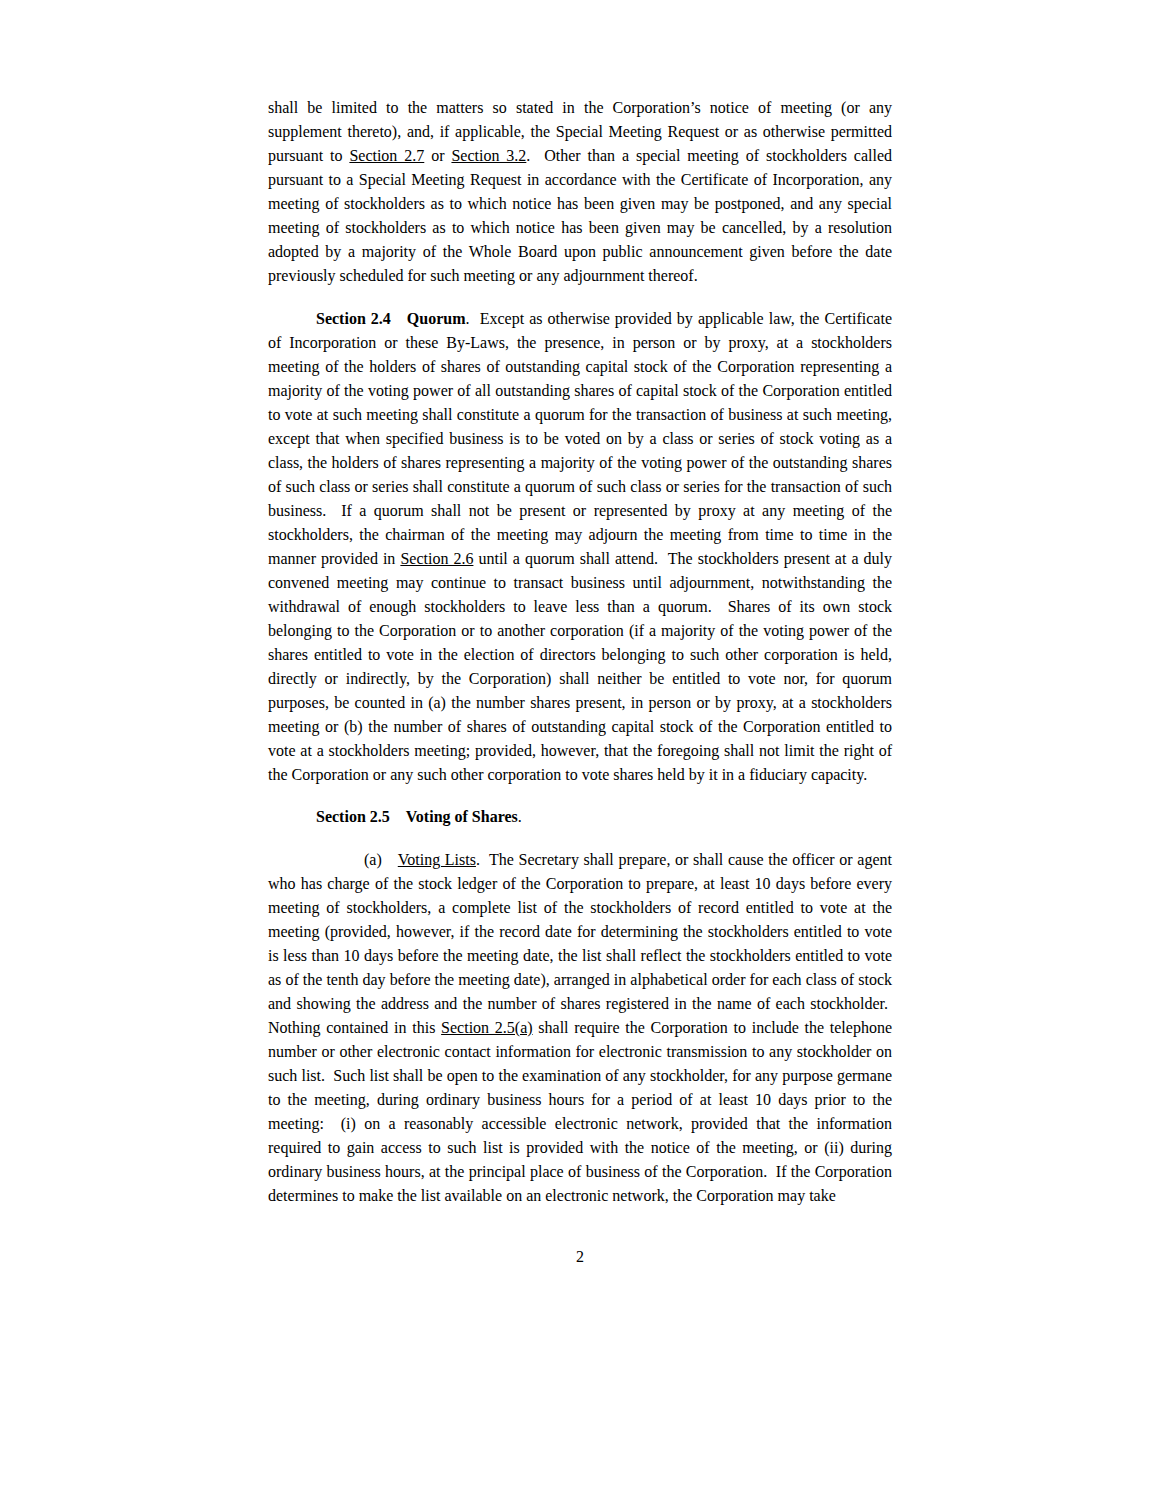shall be limited to the matters so stated in the Corporation’s notice of meeting (or any supplement thereto), and, if applicable, the Special Meeting Request or as otherwise permitted pursuant to Section 2.7 or Section 3.2. Other than a special meeting of stockholders called pursuant to a Special Meeting Request in accordance with the Certificate of Incorporation, any meeting of stockholders as to which notice has been given may be postponed, and any special meeting of stockholders as to which notice has been given may be cancelled, by a resolution adopted by a majority of the Whole Board upon public announcement given before the date previously scheduled for such meeting or any adjournment thereof.
Section 2.4 Quorum. Except as otherwise provided by applicable law, the Certificate of Incorporation or these By-Laws, the presence, in person or by proxy, at a stockholders meeting of the holders of shares of outstanding capital stock of the Corporation representing a majority of the voting power of all outstanding shares of capital stock of the Corporation entitled to vote at such meeting shall constitute a quorum for the transaction of business at such meeting, except that when specified business is to be voted on by a class or series of stock voting as a class, the holders of shares representing a majority of the voting power of the outstanding shares of such class or series shall constitute a quorum of such class or series for the transaction of such business. If a quorum shall not be present or represented by proxy at any meeting of the stockholders, the chairman of the meeting may adjourn the meeting from time to time in the manner provided in Section 2.6 until a quorum shall attend. The stockholders present at a duly convened meeting may continue to transact business until adjournment, notwithstanding the withdrawal of enough stockholders to leave less than a quorum. Shares of its own stock belonging to the Corporation or to another corporation (if a majority of the voting power of the shares entitled to vote in the election of directors belonging to such other corporation is held, directly or indirectly, by the Corporation) shall neither be entitled to vote nor, for quorum purposes, be counted in (a) the number shares present, in person or by proxy, at a stockholders meeting or (b) the number of shares of outstanding capital stock of the Corporation entitled to vote at a stockholders meeting; provided, however, that the foregoing shall not limit the right of the Corporation or any such other corporation to vote shares held by it in a fiduciary capacity.
Section 2.5 Voting of Shares.
(a) Voting Lists. The Secretary shall prepare, or shall cause the officer or agent who has charge of the stock ledger of the Corporation to prepare, at least 10 days before every meeting of stockholders, a complete list of the stockholders of record entitled to vote at the meeting (provided, however, if the record date for determining the stockholders entitled to vote is less than 10 days before the meeting date, the list shall reflect the stockholders entitled to vote as of the tenth day before the meeting date), arranged in alphabetical order for each class of stock and showing the address and the number of shares registered in the name of each stockholder. Nothing contained in this Section 2.5(a) shall require the Corporation to include the telephone number or other electronic contact information for electronic transmission to any stockholder on such list. Such list shall be open to the examination of any stockholder, for any purpose germane to the meeting, during ordinary business hours for a period of at least 10 days prior to the meeting: (i) on a reasonably accessible electronic network, provided that the information required to gain access to such list is provided with the notice of the meeting, or (ii) during ordinary business hours, at the principal place of business of the Corporation. If the Corporation determines to make the list available on an electronic network, the Corporation may take
2